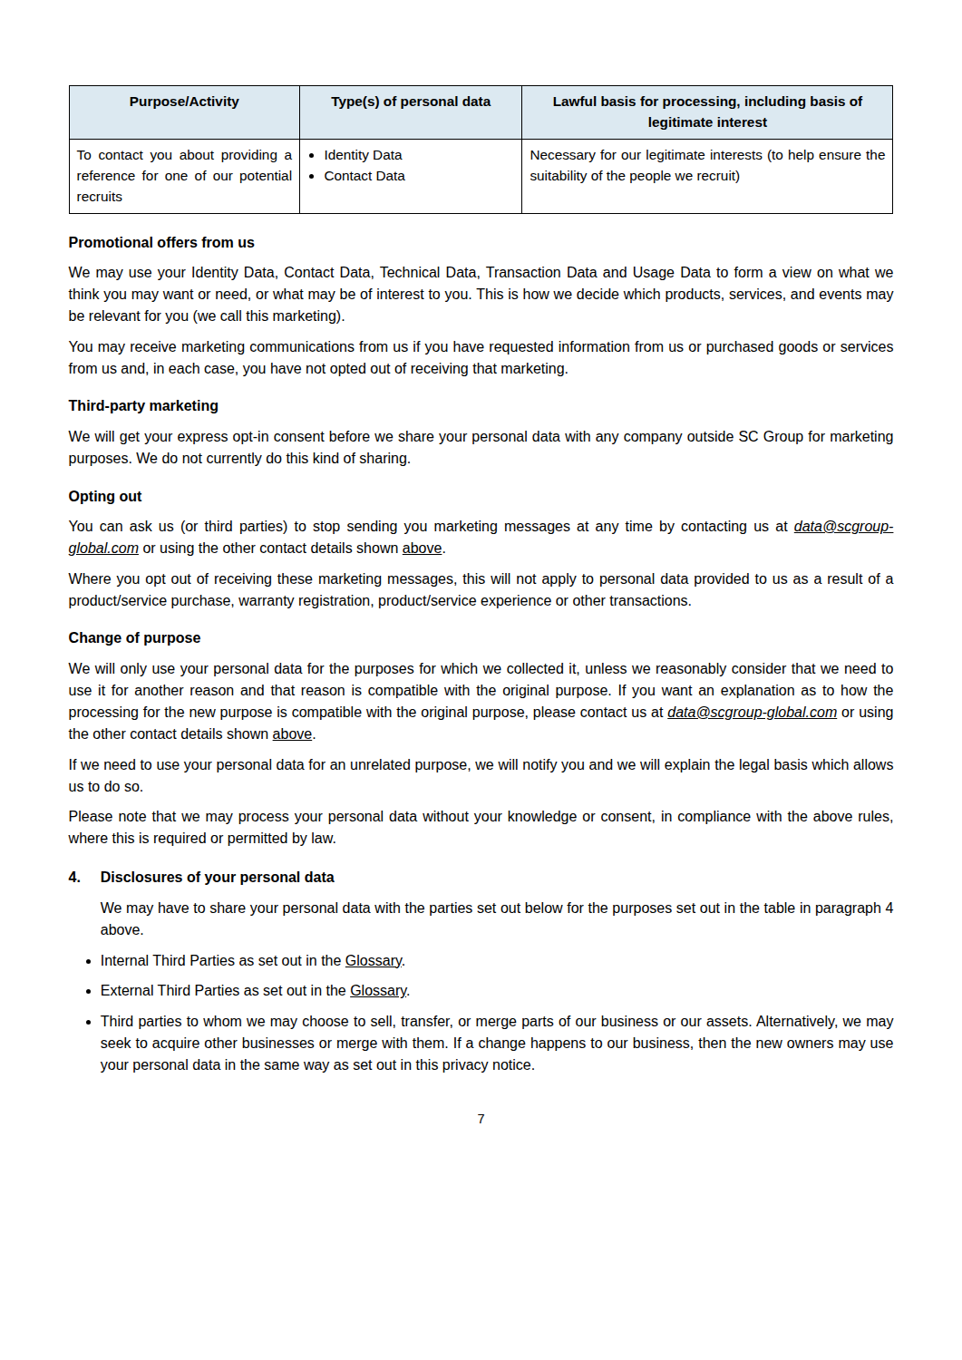| Purpose/Activity | Type(s) of personal data | Lawful basis for processing, including basis of legitimate interest |
| --- | --- | --- |
| To contact you about providing a reference for one of our potential recruits | Identity Data Contact Data | Necessary for our legitimate interests (to help ensure the suitability of the people we recruit) |
Promotional offers from us
We may use your Identity Data, Contact Data, Technical Data, Transaction Data and Usage Data to form a view on what we think you may want or need, or what may be of interest to you. This is how we decide which products, services, and events may be relevant for you (we call this marketing).
You may receive marketing communications from us if you have requested information from us or purchased goods or services from us and, in each case, you have not opted out of receiving that marketing.
Third-party marketing
We will get your express opt-in consent before we share your personal data with any company outside SC Group for marketing purposes. We do not currently do this kind of sharing.
Opting out
You can ask us (or third parties) to stop sending you marketing messages at any time by contacting us at data@scgroup-global.com or using the other contact details shown above.
Where you opt out of receiving these marketing messages, this will not apply to personal data provided to us as a result of a product/service purchase, warranty registration, product/service experience or other transactions.
Change of purpose
We will only use your personal data for the purposes for which we collected it, unless we reasonably consider that we need to use it for another reason and that reason is compatible with the original purpose. If you want an explanation as to how the processing for the new purpose is compatible with the original purpose, please contact us at data@scgroup-global.com or using the other contact details shown above.
If we need to use your personal data for an unrelated purpose, we will notify you and we will explain the legal basis which allows us to do so.
Please note that we may process your personal data without your knowledge or consent, in compliance with the above rules, where this is required or permitted by law.
4.
Disclosures of your personal data
We may have to share your personal data with the parties set out below for the purposes set out in the table in paragraph 4 above.
Internal Third Parties as set out in the Glossary.
External Third Parties as set out in the Glossary.
Third parties to whom we may choose to sell, transfer, or merge parts of our business or our assets. Alternatively, we may seek to acquire other businesses or merge with them. If a change happens to our business, then the new owners may use your personal data in the same way as set out in this privacy notice.
7